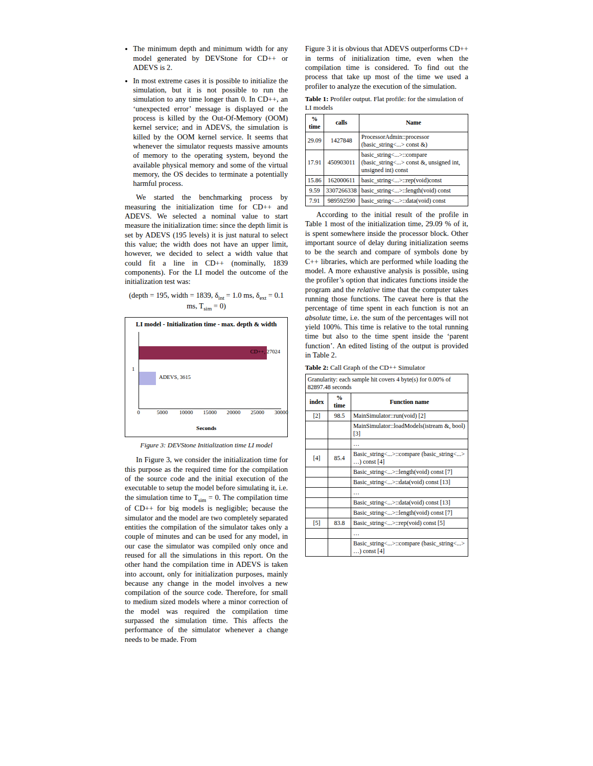The minimum depth and minimum width for any model generated by DEVStone for CD++ or ADEVS is 2.
In most extreme cases it is possible to initialize the simulation, but it is not possible to run the simulation to any time longer than 0. In CD++, an ‘unexpected error’ message is displayed or the process is killed by the Out-Of-Memory (OOM) kernel service; and in ADEVS, the simulation is killed by the OOM kernel service. It seems that whenever the simulator requests massive amounts of memory to the operating system, beyond the available physical memory and some of the virtual memory, the OS decides to terminate a potentially harmful process.
We started the benchmarking process by measuring the initialization time for CD++ and ADEVS. We selected a nominal value to start measure the initialization time: since the depth limit is set by ADEVS (195 levels) it is just natural to select this value; the width does not have an upper limit, however, we decided to select a width value that could fit a line in CD++ (nominally, 1839 components). For the LI model the outcome of the initialization test was:
(depth = 195, width = 1839, δint = 1.0 ms, δext = 0.1 ms, Tsim = 0)
LI model - Initialization time - max. depth & width
CD++, 27024
ADEVS, 3615
1
0 5000 10000 15000 20000 25000 30000
Seconds
Figure 3: DEVStone Initialization time LI model
In Figure 3, we consider the initialization time for this purpose as the required time for the compilation of the source code and the initial execution of the executable to setup the model before simulating it, i.e. the simulation time to Tsim = 0. The compilation time of CD++ for big models is negligible; because the simulator and the model are two completely separated entities the compilation of the simulator takes only a couple of minutes and can be used for any model, in our case the simulator was compiled only once and reused for all the simulations in this report. On the other hand the compilation time in ADEVS is taken into account, only for initialization purposes, mainly because any change in the model involves a new compilation of the source code. Therefore, for small to medium sized models where a minor correction of the model was required the compilation time surpassed the simulation time. This affects the performance of the simulator whenever a change needs to be made. From
Figure 3 it is obvious that ADEVS outperforms CD++ in terms of initialization time, even when the compilation time is considered. To find out the process that take up most of the time we used a profiler to analyze the execution of the simulation.
Table 1: Profiler output. Flat profile: for the simulation of LI models
| % time | calls | Name |
| --- | --- | --- |
| 29.09 | 1427848 | ProcessorAdmin::processor (basic_string<...> const &) |
| 17.91 | 450903011 | basic_string<...>::compare (basic_string<...> const &, unsigned int, unsigned int) const |
| 15.86 | 162000611 | basic_string<...>::rep(void)const |
| 9.59 | 3307266338 | basic_string<...>::length(void) const |
| 7.91 | 989592590 | basic_string<...>::data(void) const |
According to the initial result of the profile in Table 1 most of the initialization time, 29.09 % of it, is spent somewhere inside the processor block. Other important source of delay during initialization seems to be the search and compare of symbols done by C++ libraries, which are performed while loading the model. A more exhaustive analysis is possible, using the profiler’s option that indicates functions inside the program and the relative time that the computer takes running those functions. The caveat here is that the percentage of time spent in each function is not an absolute time, i.e. the sum of the percentages will not yield 100%. This time is relative to the total running time but also to the time spent inside the ‘parent function’. An edited listing of the output is provided in Table 2.
Table 2: Call Graph of the CD++ Simulator
| Granularity: each sample hit covers 4 byte(s) for 0.00% of 82897.48 seconds |
| index | % time | Function name |
| [2] | 98.5 | MainSimulator::run(void) [2] |
| | | MainSimulator::loadModels(istream &, bool) [3] |
| | | … |
| [4] | 85.4 | Basic_string<...>::compare (basic_string<...> …) const [4] |
| | | Basic_string<...>::length(void) const [7] |
| | | Basic_string<...>::data(void) const [13] |
| | | … |
| | | Basic_string<...>::data(void) const [13] |
| | | Basic_string<...>::length(void) const [7] |
| [5] | 83.8 | Basic_string<...>::rep(void) const [5] |
| | | … |
| | | Basic_string<...>::compare (basic_string<...> …) const [4] |